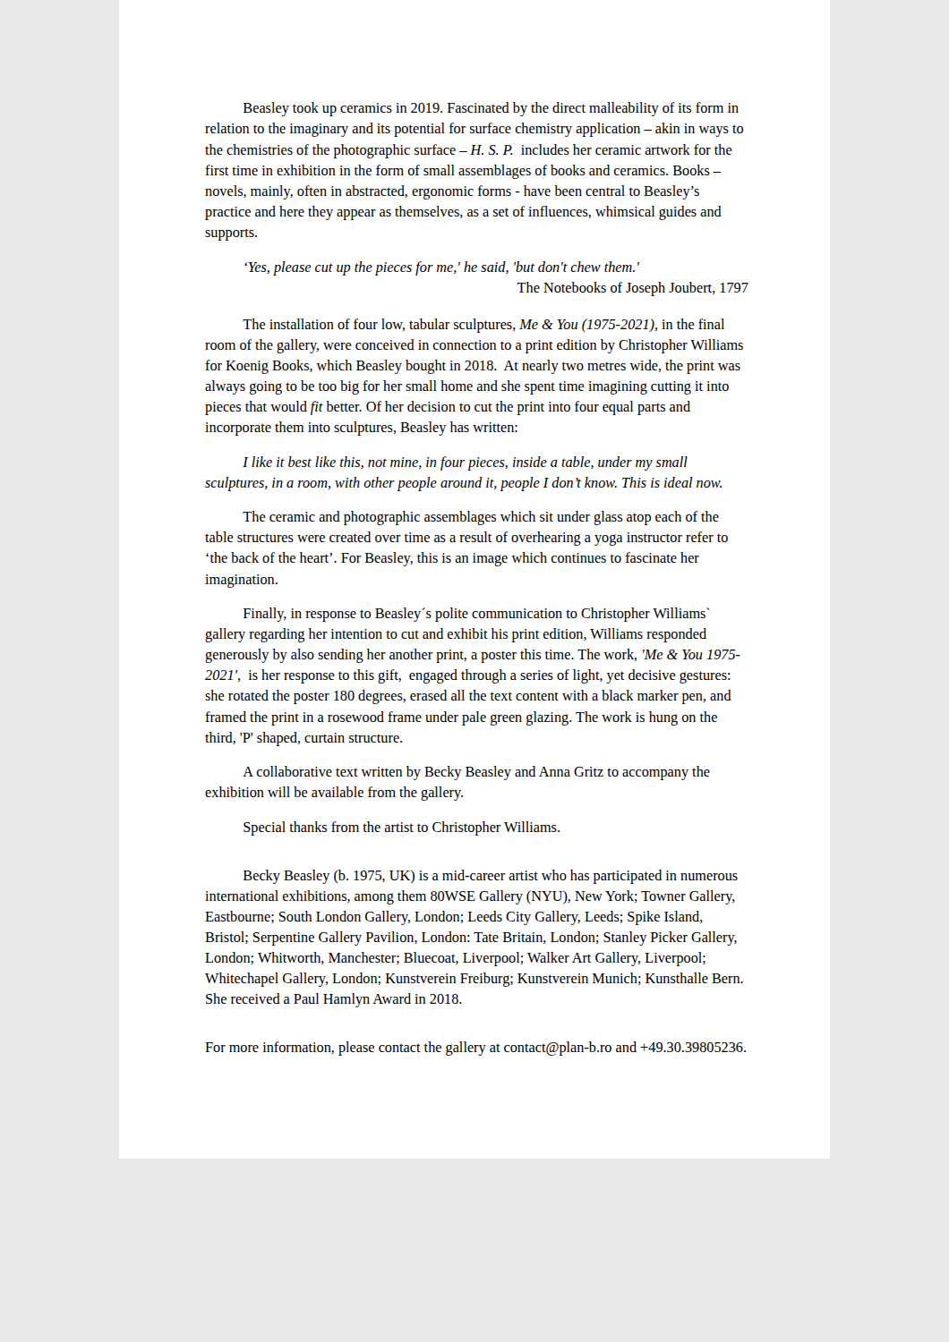Beasley took up ceramics in 2019. Fascinated by the direct malleability of its form in relation to the imaginary and its potential for surface chemistry application – akin in ways to the chemistries of the photographic surface – H. S. P. includes her ceramic artwork for the first time in exhibition in the form of small assemblages of books and ceramics. Books – novels, mainly, often in abstracted, ergonomic forms - have been central to Beasley’s practice and here they appear as themselves, as a set of influences, whimsical guides and supports.
‘Yes, please cut up the pieces for me,' he said, 'but don't chew them.'
The Notebooks of Joseph Joubert, 1797
The installation of four low, tabular sculptures, Me & You (1975-2021), in the final room of the gallery, were conceived in connection to a print edition by Christopher Williams for Koenig Books, which Beasley bought in 2018. At nearly two metres wide, the print was always going to be too big for her small home and she spent time imagining cutting it into pieces that would fit better. Of her decision to cut the print into four equal parts and incorporate them into sculptures, Beasley has written:
I like it best like this, not mine, in four pieces, inside a table, under my small sculptures, in a room, with other people around it, people I don’t know. This is ideal now.
The ceramic and photographic assemblages which sit under glass atop each of the table structures were created over time as a result of overhearing a yoga instructor refer to ‘the back of the heart’. For Beasley, this is an image which continues to fascinate her imagination.
Finally, in response to Beasley´s polite communication to Christopher Williams` gallery regarding her intention to cut and exhibit his print edition, Williams responded generously by also sending her another print, a poster this time. The work, 'Me & You 1975-2021', is her response to this gift, engaged through a series of light, yet decisive gestures: she rotated the poster 180 degrees, erased all the text content with a black marker pen, and framed the print in a rosewood frame under pale green glazing. The work is hung on the third, 'P' shaped, curtain structure.
A collaborative text written by Becky Beasley and Anna Gritz to accompany the exhibition will be available from the gallery.
Special thanks from the artist to Christopher Williams.
Becky Beasley (b. 1975, UK) is a mid-career artist who has participated in numerous international exhibitions, among them 80WSE Gallery (NYU), New York; Towner Gallery, Eastbourne; South London Gallery, London; Leeds City Gallery, Leeds; Spike Island, Bristol; Serpentine Gallery Pavilion, London: Tate Britain, London; Stanley Picker Gallery, London; Whitworth, Manchester; Bluecoat, Liverpool; Walker Art Gallery, Liverpool; Whitechapel Gallery, London; Kunstverein Freiburg; Kunstverein Munich; Kunsthalle Bern. She received a Paul Hamlyn Award in 2018.
For more information, please contact the gallery at contact@plan-b.ro and +49.30.39805236.